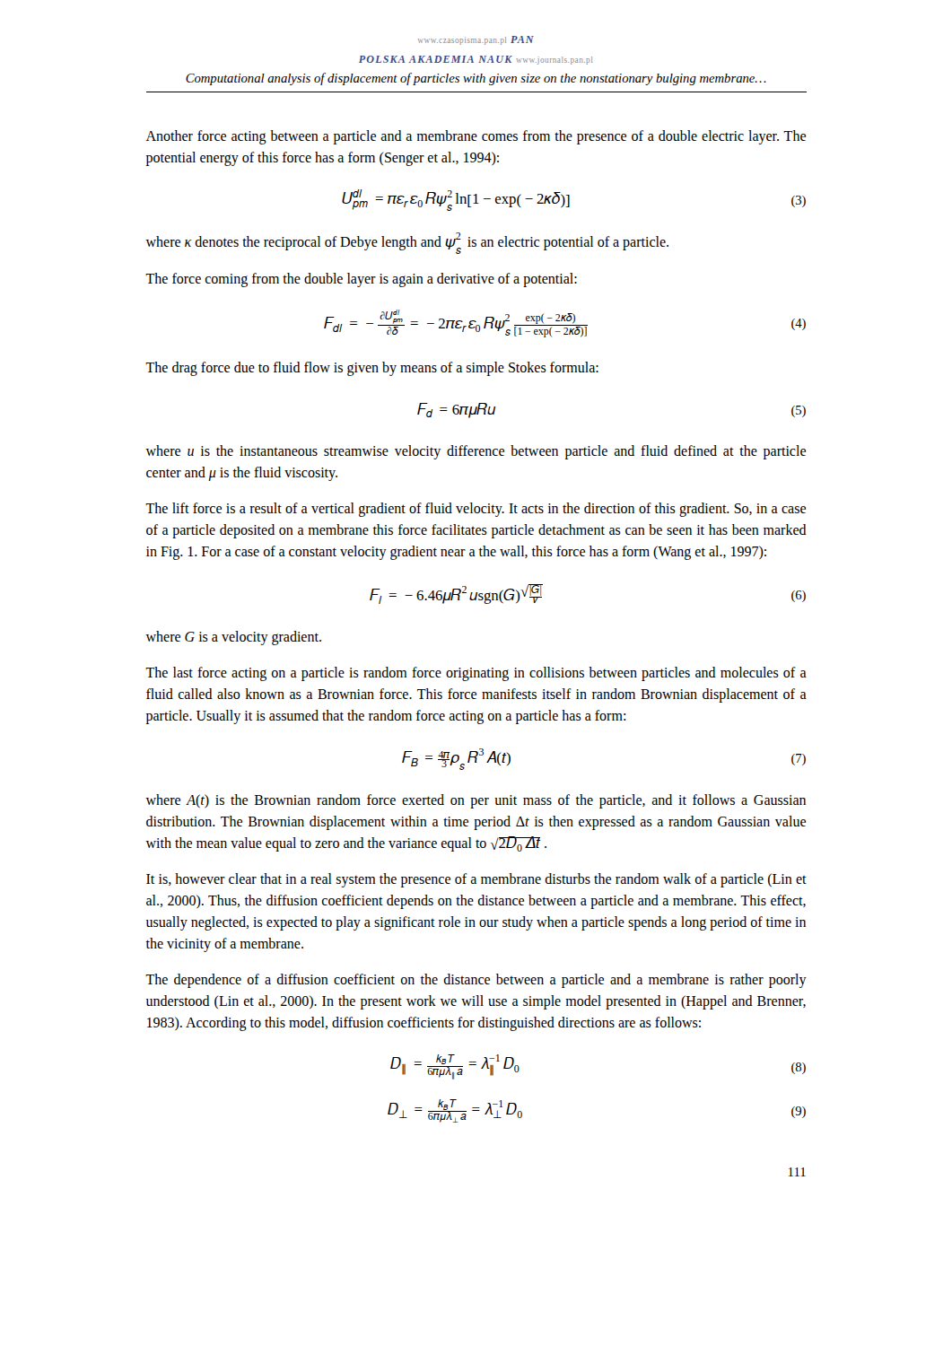www.czasopisma.pan.pl PAN
POLSKA AKADEMIA NAUK www.journals.pan.pl
Computational analysis of displacement of particles with given size on the nonstationary bulging membrane…
Another force acting between a particle and a membrane comes from the presence of a double electric layer. The potential energy of this force has a form (Senger et al., 1994):
Upmdl = πεrε0Rψs2 ln [1−exp(−2κδ)]
(3)
where κ denotes the reciprocal of Debye length and ψs2 is an electric potential of a particle.
The force coming from the double layer is again a derivative of a potential:
Fdl = − ∂Upmdl ∂δ = −2πεrε0Rψs2 exp(−2κδ) [1−exp(−2κδ)]
(4)
The drag force due to fluid flow is given by means of a simple Stokes formula:
Fd = 6πμRu
(5)
where u is the instantaneous streamwise velocity difference between particle and fluid defined at the particle center and μ is the fluid viscosity.
The lift force is a result of a vertical gradient of fluid velocity. It acts in the direction of this gradient. So, in a case of a particle deposited on a membrane this force facilitates particle detachment as can be seen it has been marked in Fig. 1. For a case of a constant velocity gradient near a the wall, this force has a form (Wang et al., 1997):
Fl = −6.46μR2u sgn(G) |G| ν
(6)
where G is a velocity gradient.
The last force acting on a particle is random force originating in collisions between particles and molecules of a fluid called also known as a Brownian force. This force manifests itself in random Brownian displacement of a particle. Usually it is assumed that the random force acting on a particle has a form:
FB = 4π3 ρsR3A(t)
(7)
where A(t) is the Brownian random force exerted on per unit mass of the particle, and it follows a Gaussian distribution. The Brownian displacement within a time period Δt is then expressed as a random Gaussian value with the mean value equal to zero and the variance equal to 2D0Δt .
It is, however clear that in a real system the presence of a membrane disturbs the random walk of a particle (Lin et al., 2000). Thus, the diffusion coefficient depends on the distance between a particle and a membrane. This effect, usually neglected, is expected to play a significant role in our study when a particle spends a long period of time in the vicinity of a membrane.
The dependence of a diffusion coefficient on the distance between a particle and a membrane is rather poorly understood (Lin et al., 2000). In the present work we will use a simple model presented in (Happel and Brenner, 1983). According to this model, diffusion coefficients for distinguished directions are as follows:
D∥ = kBT 6πμλ∥a = λ∥−1 D0
(8)
D⊥ = kBT 6πμλ⊥a = λ⊥−1 D0
(9)
111